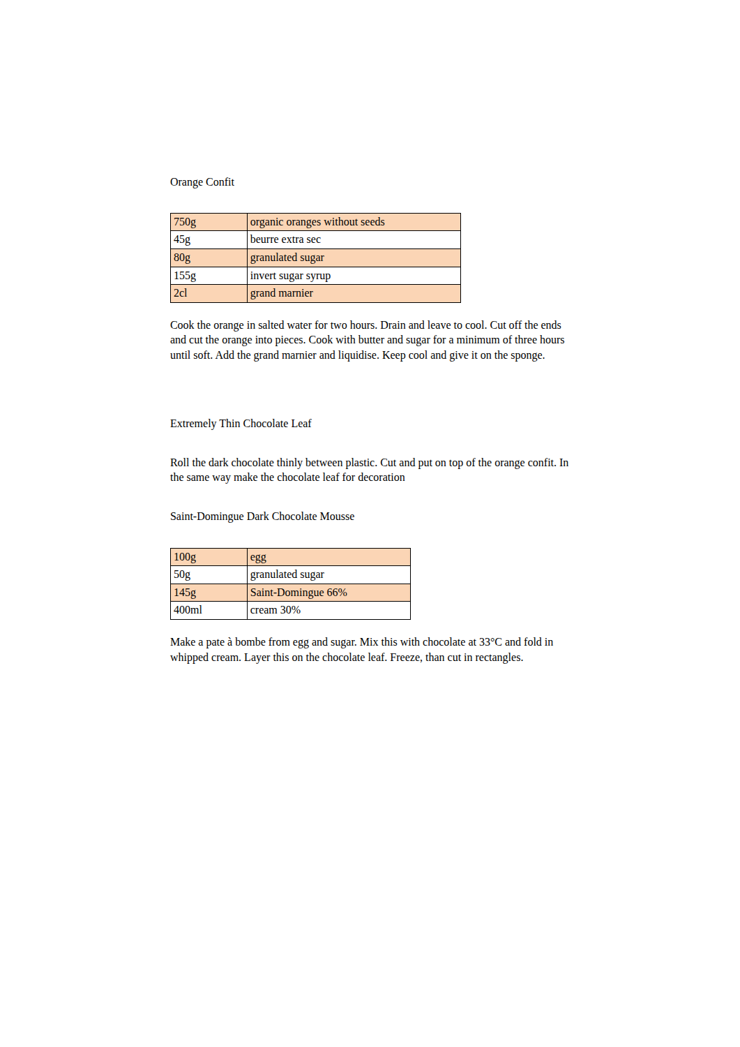Orange Confit
| 750g | organic oranges without seeds |
| 45g | beurre extra sec |
| 80g | granulated sugar |
| 155g | invert sugar syrup |
| 2cl | grand marnier |
Cook the orange in salted water for two hours. Drain and leave to cool. Cut off the ends and cut the orange into pieces. Cook with butter and sugar for a minimum of three hours until soft. Add the grand marnier and liquidise. Keep cool and give it on the sponge.
Extremely Thin Chocolate Leaf
Roll the dark chocolate thinly between plastic. Cut and put on top of the orange confit. In the same way make the chocolate leaf for decoration
Saint-Domingue Dark Chocolate Mousse
| 100g | egg |
| 50g | granulated sugar |
| 145g | Saint-Domingue 66% |
| 400ml | cream 30% |
Make a pate à bombe from egg and sugar. Mix this with chocolate at 33°C and fold in whipped cream. Layer this on the chocolate leaf. Freeze, than cut in rectangles.